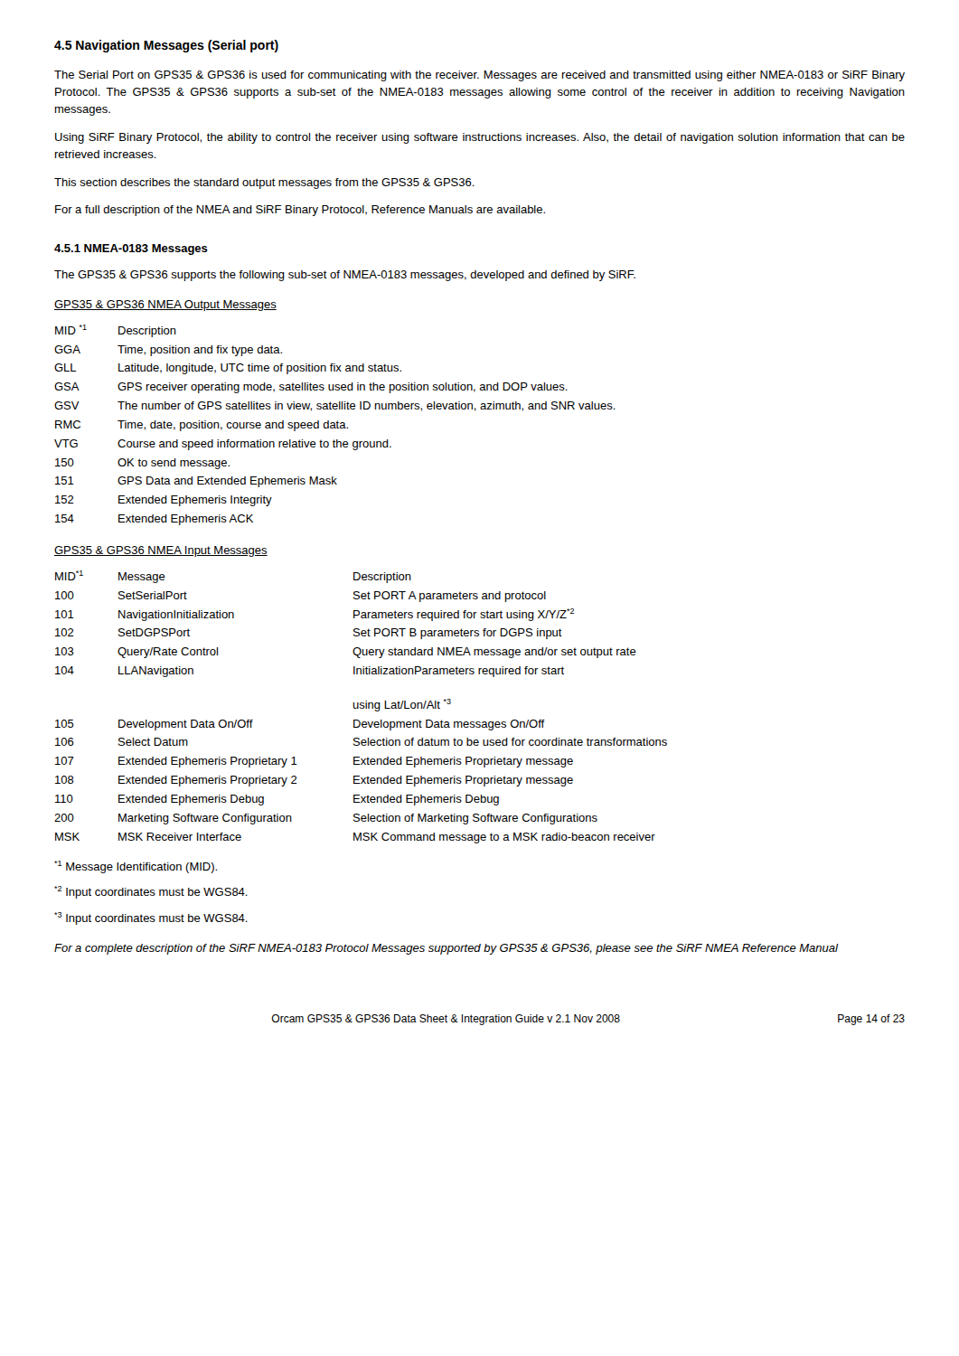4.5 Navigation Messages (Serial port)
The Serial Port on GPS35 & GPS36 is used for communicating with the receiver. Messages are received and transmitted using either NMEA-0183 or SiRF Binary Protocol. The GPS35 & GPS36 supports a sub-set of the NMEA-0183 messages allowing some control of the receiver in addition to receiving Navigation messages.
Using SiRF Binary Protocol, the ability to control the receiver using software instructions increases. Also, the detail of navigation solution information that can be retrieved increases.
This section describes the standard output messages from the GPS35 & GPS36.
For a full description of the NMEA and SiRF Binary Protocol, Reference Manuals are available.
4.5.1 NMEA-0183 Messages
The GPS35 & GPS36 supports the following sub-set of NMEA-0183 messages, developed and defined by SiRF.
GPS35 & GPS36 NMEA Output Messages
| MID *1 | Description |
| GGA | Time, position and fix type data. |
| GLL | Latitude, longitude, UTC time of position fix and status. |
| GSA | GPS receiver operating mode, satellites used in the position solution, and DOP values. |
| GSV | The number of GPS satellites in view, satellite ID numbers, elevation, azimuth, and SNR values. |
| RMC | Time, date, position, course and speed data. |
| VTG | Course and speed information relative to the ground. |
| 150 | OK to send message. |
| 151 | GPS Data and Extended Ephemeris Mask |
| 152 | Extended Ephemeris Integrity |
| 154 | Extended Ephemeris ACK |
GPS35 & GPS36 NMEA Input Messages
| MID *1 | Message | Description |
| 100 | SetSerialPort | Set PORT A parameters and protocol |
| 101 | NavigationInitialization | Parameters required for start using X/Y/Z *2 |
| 102 | SetDGPSPort | Set PORT B parameters for DGPS input |
| 103 | Query/Rate Control | Query standard NMEA message and/or set output rate |
| 104 | LLANavigation | InitializationParameters required for start using Lat/Lon/Alt *3 |
| 105 | Development Data On/Off | Development Data messages On/Off |
| 106 | Select Datum | Selection of datum to be used for coordinate transformations |
| 107 | Extended Ephemeris Proprietary 1 | Extended Ephemeris Proprietary message |
| 108 | Extended Ephemeris Proprietary 2 | Extended Ephemeris Proprietary message |
| 110 | Extended Ephemeris Debug | Extended Ephemeris Debug |
| 200 | Marketing Software Configuration | Selection of Marketing Software Configurations |
| MSK | MSK Receiver Interface | MSK Command message to a MSK radio-beacon receiver |
*1 Message Identification (MID).
*2 Input coordinates must be WGS84.
*3 Input coordinates must be WGS84.
For a complete description of the SiRF NMEA-0183 Protocol Messages supported by GPS35 & GPS36, please see the SiRF NMEA Reference Manual
Orcam GPS35 & GPS36 Data Sheet & Integration Guide v 2.1 Nov 2008
Page 14 of 23